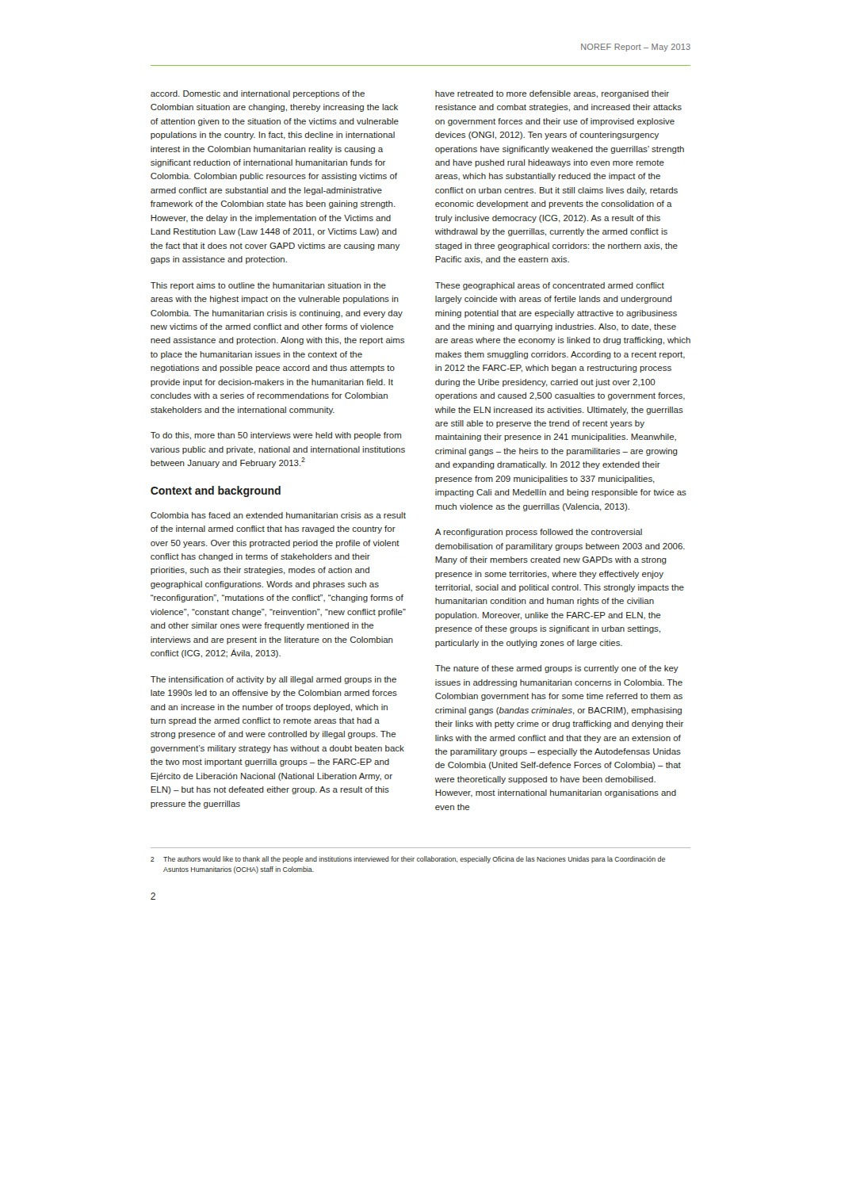NOREF Report – May 2013
accord. Domestic and international perceptions of the Colombian situation are changing, thereby increasing the lack of attention given to the situation of the victims and vulnerable populations in the country. In fact, this decline in international interest in the Colombian humanitarian reality is causing a significant reduction of international humanitarian funds for Colombia. Colombian public resources for assisting victims of armed conflict are substantial and the legal-administrative framework of the Colombian state has been gaining strength. However, the delay in the implementation of the Victims and Land Restitution Law (Law 1448 of 2011, or Victims Law) and the fact that it does not cover GAPD victims are causing many gaps in assistance and protection.
This report aims to outline the humanitarian situation in the areas with the highest impact on the vulnerable populations in Colombia. The humanitarian crisis is continuing, and every day new victims of the armed conflict and other forms of violence need assistance and protection. Along with this, the report aims to place the humanitarian issues in the context of the negotiations and possible peace accord and thus attempts to provide input for decision-makers in the humanitarian field. It concludes with a series of recommendations for Colombian stakeholders and the international community.
To do this, more than 50 interviews were held with people from various public and private, national and international institutions between January and February 2013.2
Context and background
Colombia has faced an extended humanitarian crisis as a result of the internal armed conflict that has ravaged the country for over 50 years. Over this protracted period the profile of violent conflict has changed in terms of stakeholders and their priorities, such as their strategies, modes of action and geographical configurations. Words and phrases such as “reconfiguration”, “mutations of the conflict”, “changing forms of violence”, “constant change”, “reinvention”, “new conflict profile” and other similar ones were frequently mentioned in the interviews and are present in the literature on the Colombian conflict (ICG, 2012; Ávila, 2013).
The intensification of activity by all illegal armed groups in the late 1990s led to an offensive by the Colombian armed forces and an increase in the number of troops deployed, which in turn spread the armed conflict to remote areas that had a strong presence of and were controlled by illegal groups. The government’s military strategy has without a doubt beaten back the two most important guerrilla groups – the FARC-EP and Ejército de Liberación Nacional (National Liberation Army, or ELN) – but has not defeated either group. As a result of this pressure the guerrillas
have retreated to more defensible areas, reorganised their resistance and combat strategies, and increased their attacks on government forces and their use of improvised explosive devices (ONGI, 2012). Ten years of counteringsurgency operations have significantly weakened the guerrillas’ strength and have pushed rural hideaways into even more remote areas, which has substantially reduced the impact of the conflict on urban centres. But it still claims lives daily, retards economic development and prevents the consolidation of a truly inclusive democracy (ICG, 2012). As a result of this withdrawal by the guerrillas, currently the armed conflict is staged in three geographical corridors: the northern axis, the Pacific axis, and the eastern axis.
These geographical areas of concentrated armed conflict largely coincide with areas of fertile lands and underground mining potential that are especially attractive to agribusiness and the mining and quarrying industries. Also, to date, these are areas where the economy is linked to drug trafficking, which makes them smuggling corridors. According to a recent report, in 2012 the FARC-EP, which began a restructuring process during the Uribe presidency, carried out just over 2,100 operations and caused 2,500 casualties to government forces, while the ELN increased its activities. Ultimately, the guerrillas are still able to preserve the trend of recent years by maintaining their presence in 241 municipalities. Meanwhile, criminal gangs – the heirs to the paramilitaries – are growing and expanding dramatically. In 2012 they extended their presence from 209 municipalities to 337 municipalities, impacting Cali and Medellín and being responsible for twice as much violence as the guerrillas (Valencia, 2013).
A reconfiguration process followed the controversial demobilisation of paramilitary groups between 2003 and 2006. Many of their members created new GAPDs with a strong presence in some territories, where they effectively enjoy territorial, social and political control. This strongly impacts the humanitarian condition and human rights of the civilian population. Moreover, unlike the FARC-EP and ELN, the presence of these groups is significant in urban settings, particularly in the outlying zones of large cities.
The nature of these armed groups is currently one of the key issues in addressing humanitarian concerns in Colombia. The Colombian government has for some time referred to them as criminal gangs (bandas criminales, or BACRIM), emphasising their links with petty crime or drug trafficking and denying their links with the armed conflict and that they are an extension of the paramilitary groups – especially the Autodefensas Unidas de Colombia (United Self-defence Forces of Colombia) – that were theoretically supposed to have been demobilised. However, most international humanitarian organisations and even the
2 The authors would like to thank all the people and institutions interviewed for their collaboration, especially Oficina de las Naciones Unidas para la Coordinación de Asuntos Humanitarios (OCHA) staff in Colombia.
2